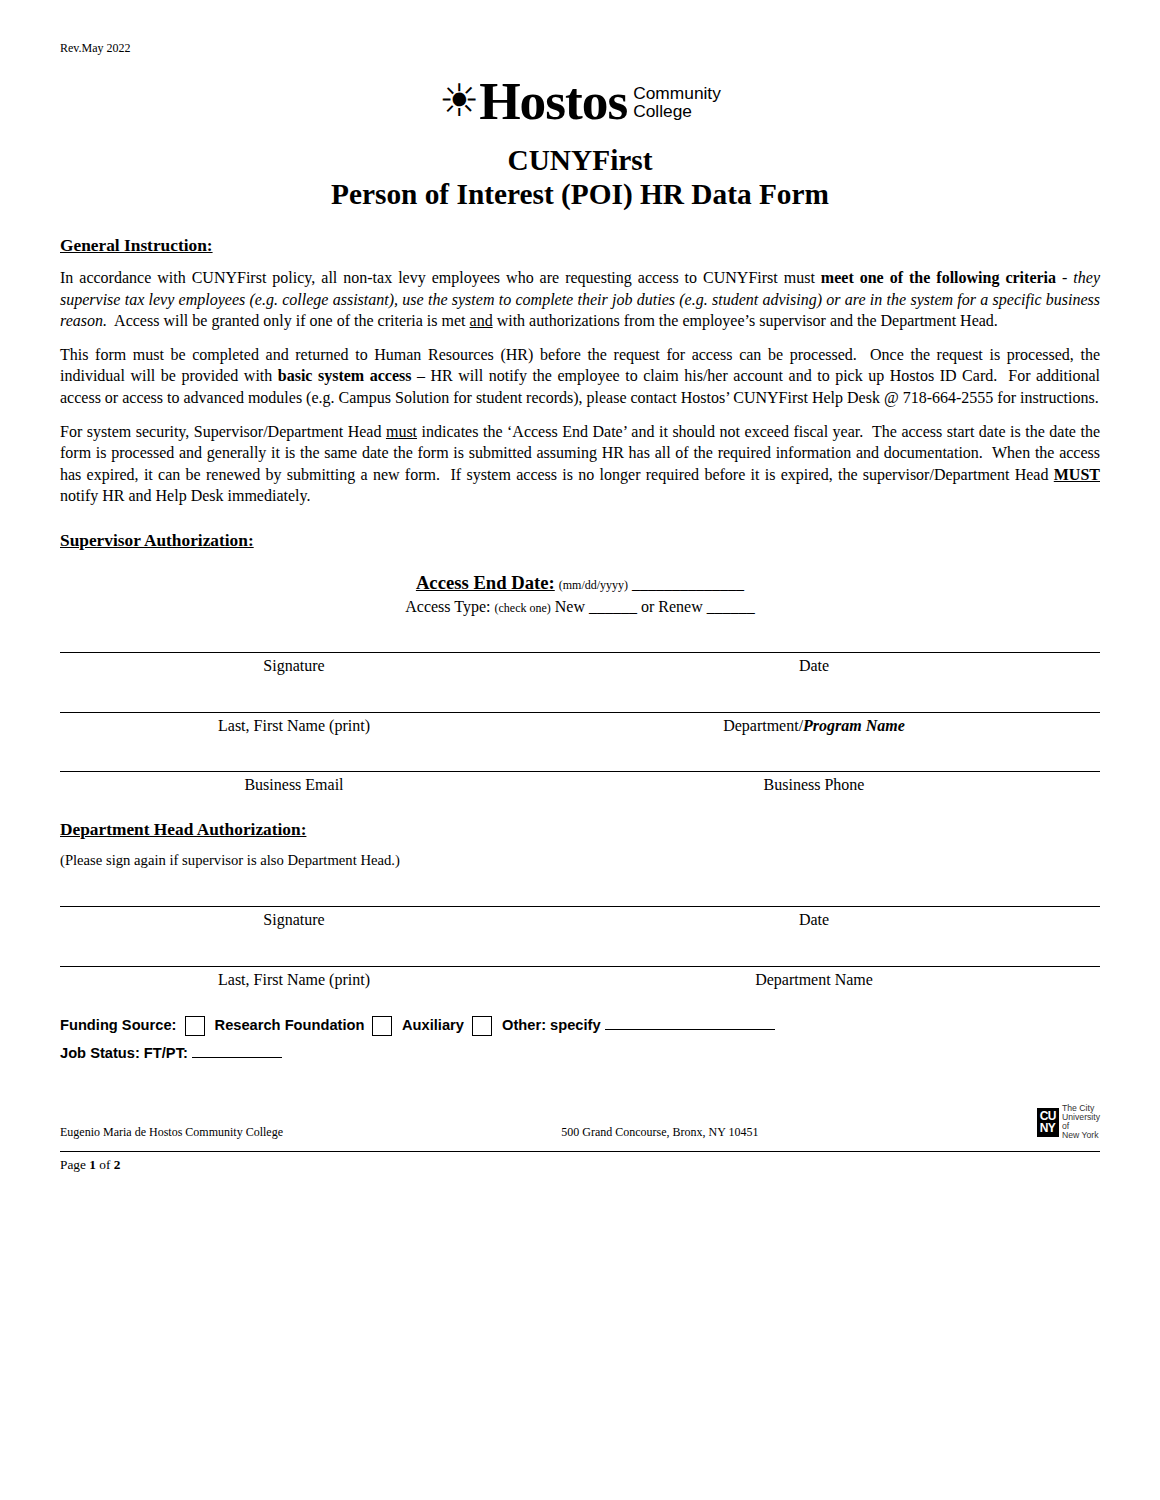Rev.May 2022
☀Hostos Community
College
CUNYFirst
Person of Interest (POI) HR Data Form
General Instruction:
In accordance with CUNYFirst policy, all non-tax levy employees who are requesting access to CUNYFirst must meet one of the following criteria - they supervise tax levy employees (e.g. college assistant), use the system to complete their job duties (e.g. student advising) or are in the system for a specific business reason. Access will be granted only if one of the criteria is met and with authorizations from the employee’s supervisor and the Department Head.
This form must be completed and returned to Human Resources (HR) before the request for access can be processed. Once the request is processed, the individual will be provided with basic system access – HR will notify the employee to claim his/her account and to pick up Hostos ID Card. For additional access or access to advanced modules (e.g. Campus Solution for student records), please contact Hostos’ CUNYFirst Help Desk @ 718-664-2555 for instructions.
For system security, Supervisor/Department Head must indicates the ‘Access End Date’ and it should not exceed fiscal year. The access start date is the date the form is processed and generally it is the same date the form is submitted assuming HR has all of the required information and documentation. When the access has expired, it can be renewed by submitting a new form. If system access is no longer required before it is expired, the supervisor/Department Head MUST notify HR and Help Desk immediately.
Supervisor Authorization:
Access End Date: (mm/dd/yyyy) ______________
Access Type: (check one) New ______ or Renew ______
Signature Date
Last, First Name (print) Department/Program Name
Business Email Business Phone
Department Head Authorization:
(Please sign again if supervisor is also Department Head.)
Signature Date
Last, First Name (print) Department Name
Funding Source: Research Foundation Auxiliary Other: specify
Job Status: FT/PT:
Eugenio Maria de Hostos Community College
500 Grand Concourse, Bronx, NY 10451
CU
NY The City
University
of
New York
Page 1 of 2